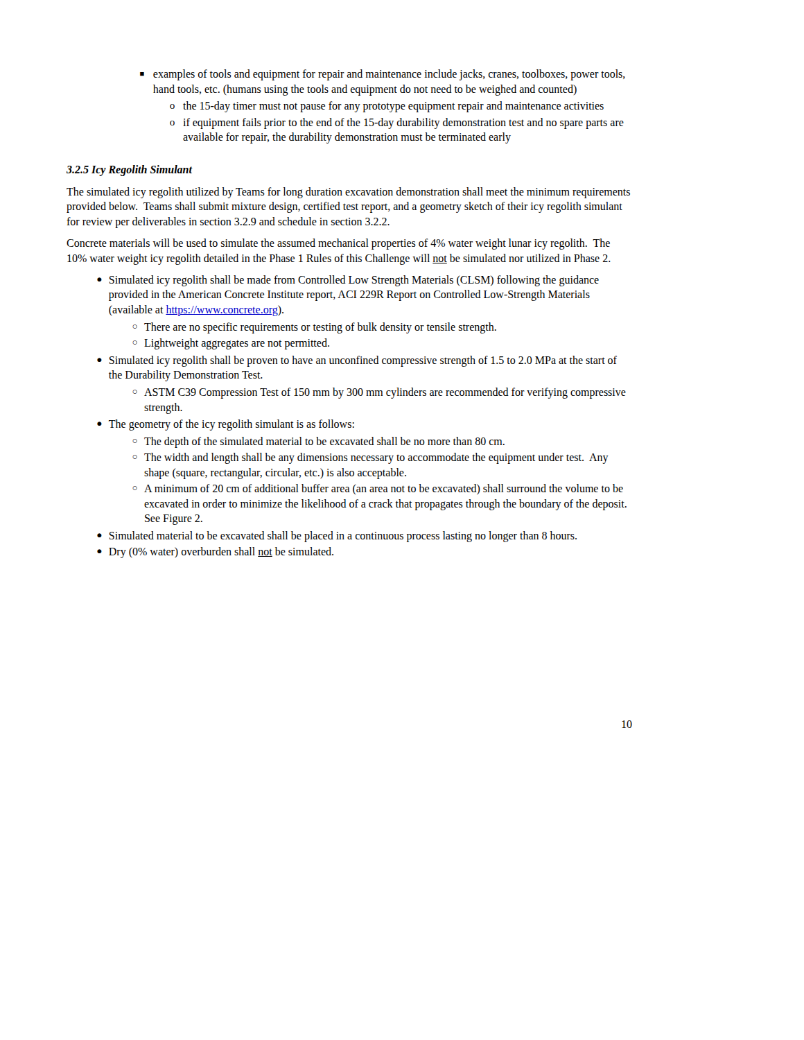examples of tools and equipment for repair and maintenance include jacks, cranes, toolboxes, power tools, hand tools, etc. (humans using the tools and equipment do not need to be weighed and counted)
the 15-day timer must not pause for any prototype equipment repair and maintenance activities
if equipment fails prior to the end of the 15-day durability demonstration test and no spare parts are available for repair, the durability demonstration must be terminated early
3.2.5 Icy Regolith Simulant
The simulated icy regolith utilized by Teams for long duration excavation demonstration shall meet the minimum requirements provided below. Teams shall submit mixture design, certified test report, and a geometry sketch of their icy regolith simulant for review per deliverables in section 3.2.9 and schedule in section 3.2.2.
Concrete materials will be used to simulate the assumed mechanical properties of 4% water weight lunar icy regolith. The 10% water weight icy regolith detailed in the Phase 1 Rules of this Challenge will not be simulated nor utilized in Phase 2.
Simulated icy regolith shall be made from Controlled Low Strength Materials (CLSM) following the guidance provided in the American Concrete Institute report, ACI 229R Report on Controlled Low-Strength Materials (available at https://www.concrete.org).
There are no specific requirements or testing of bulk density or tensile strength.
Lightweight aggregates are not permitted.
Simulated icy regolith shall be proven to have an unconfined compressive strength of 1.5 to 2.0 MPa at the start of the Durability Demonstration Test.
ASTM C39 Compression Test of 150 mm by 300 mm cylinders are recommended for verifying compressive strength.
The geometry of the icy regolith simulant is as follows:
The depth of the simulated material to be excavated shall be no more than 80 cm.
The width and length shall be any dimensions necessary to accommodate the equipment under test. Any shape (square, rectangular, circular, etc.) is also acceptable.
A minimum of 20 cm of additional buffer area (an area not to be excavated) shall surround the volume to be excavated in order to minimize the likelihood of a crack that propagates through the boundary of the deposit. See Figure 2.
Simulated material to be excavated shall be placed in a continuous process lasting no longer than 8 hours.
Dry (0% water) overburden shall not be simulated.
10